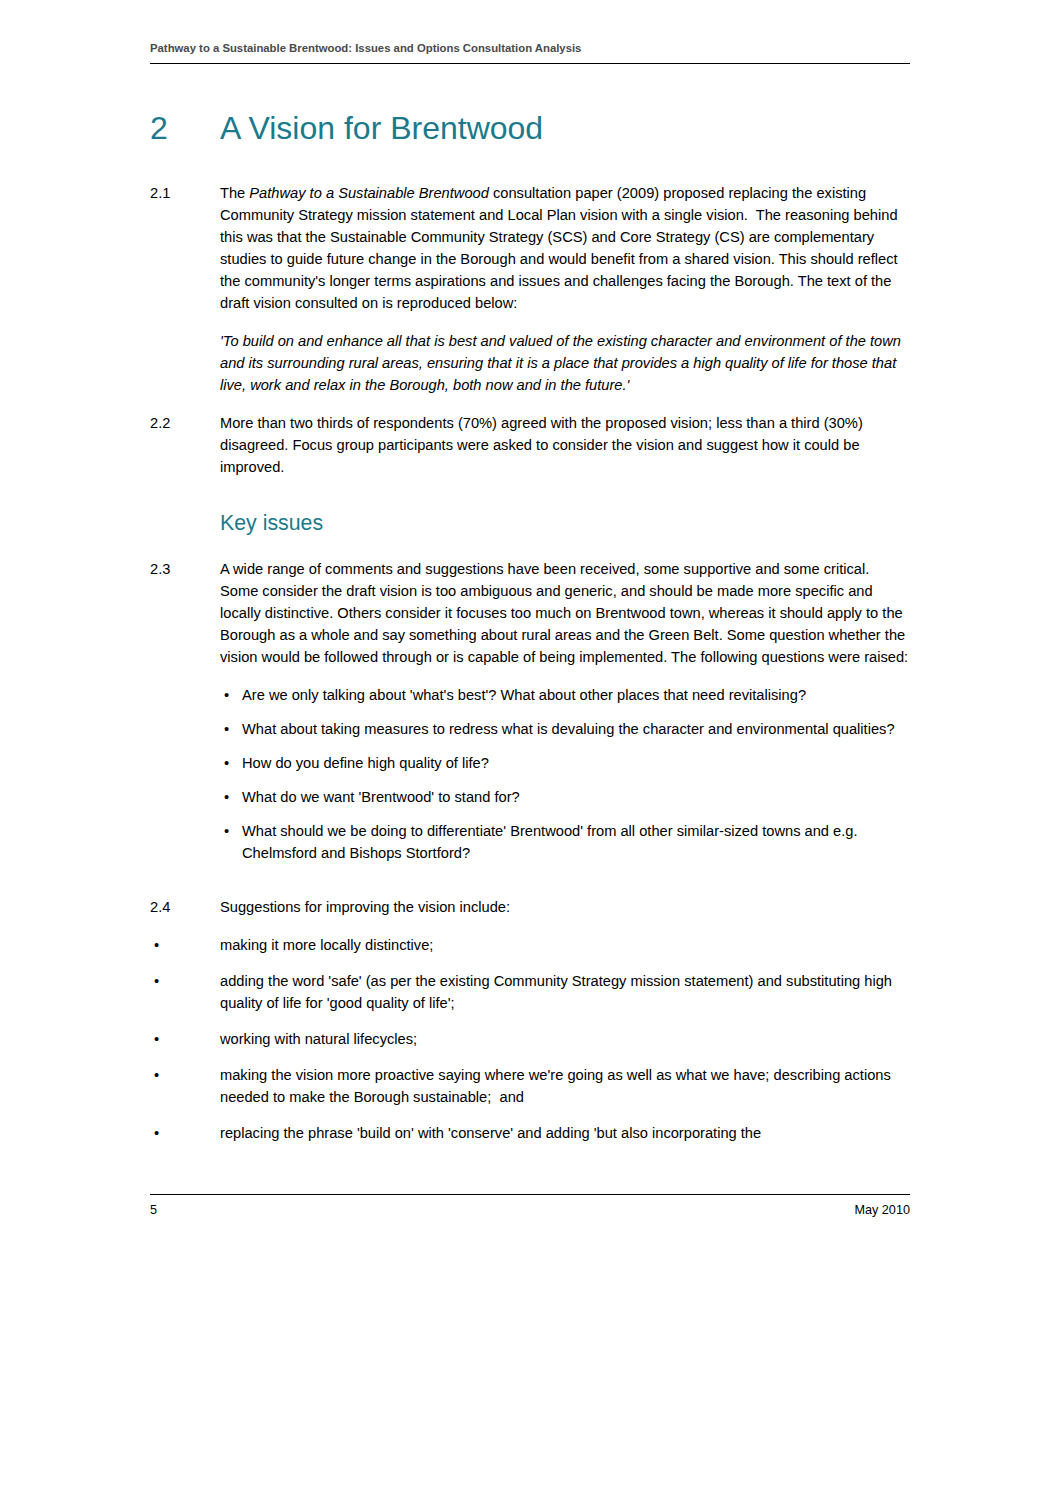Pathway to a Sustainable Brentwood: Issues and Options Consultation Analysis
2 A Vision for Brentwood
2.1
The Pathway to a Sustainable Brentwood consultation paper (2009) proposed replacing the existing Community Strategy mission statement and Local Plan vision with a single vision. The reasoning behind this was that the Sustainable Community Strategy (SCS) and Core Strategy (CS) are complementary studies to guide future change in the Borough and would benefit from a shared vision. This should reflect the community's longer terms aspirations and issues and challenges facing the Borough. The text of the draft vision consulted on is reproduced below:
'To build on and enhance all that is best and valued of the existing character and environment of the town and its surrounding rural areas, ensuring that it is a place that provides a high quality of life for those that live, work and relax in the Borough, both now and in the future.'
2.2
More than two thirds of respondents (70%) agreed with the proposed vision; less than a third (30%) disagreed. Focus group participants were asked to consider the vision and suggest how it could be improved.
Key issues
2.3
A wide range of comments and suggestions have been received, some supportive and some critical. Some consider the draft vision is too ambiguous and generic, and should be made more specific and locally distinctive. Others consider it focuses too much on Brentwood town, whereas it should apply to the Borough as a whole and say something about rural areas and the Green Belt. Some question whether the vision would be followed through or is capable of being implemented. The following questions were raised:
Are we only talking about 'what's best'? What about other places that need revitalising?
What about taking measures to redress what is devaluing the character and environmental qualities?
How do you define high quality of life?
What do we want 'Brentwood' to stand for?
What should we be doing to differentiate' Brentwood' from all other similar-sized towns and e.g. Chelmsford and Bishops Stortford?
2.4
Suggestions for improving the vision include:
•making it more locally distinctive;
•adding the word 'safe' (as per the existing Community Strategy mission statement) and substituting high quality of life for 'good quality of life';
•working with natural lifecycles;
•making the vision more proactive saying where we're going as well as what we have; describing actions needed to make the Borough sustainable; and
•replacing the phrase 'build on' with 'conserve' and adding 'but also incorporating the
5 May 2010